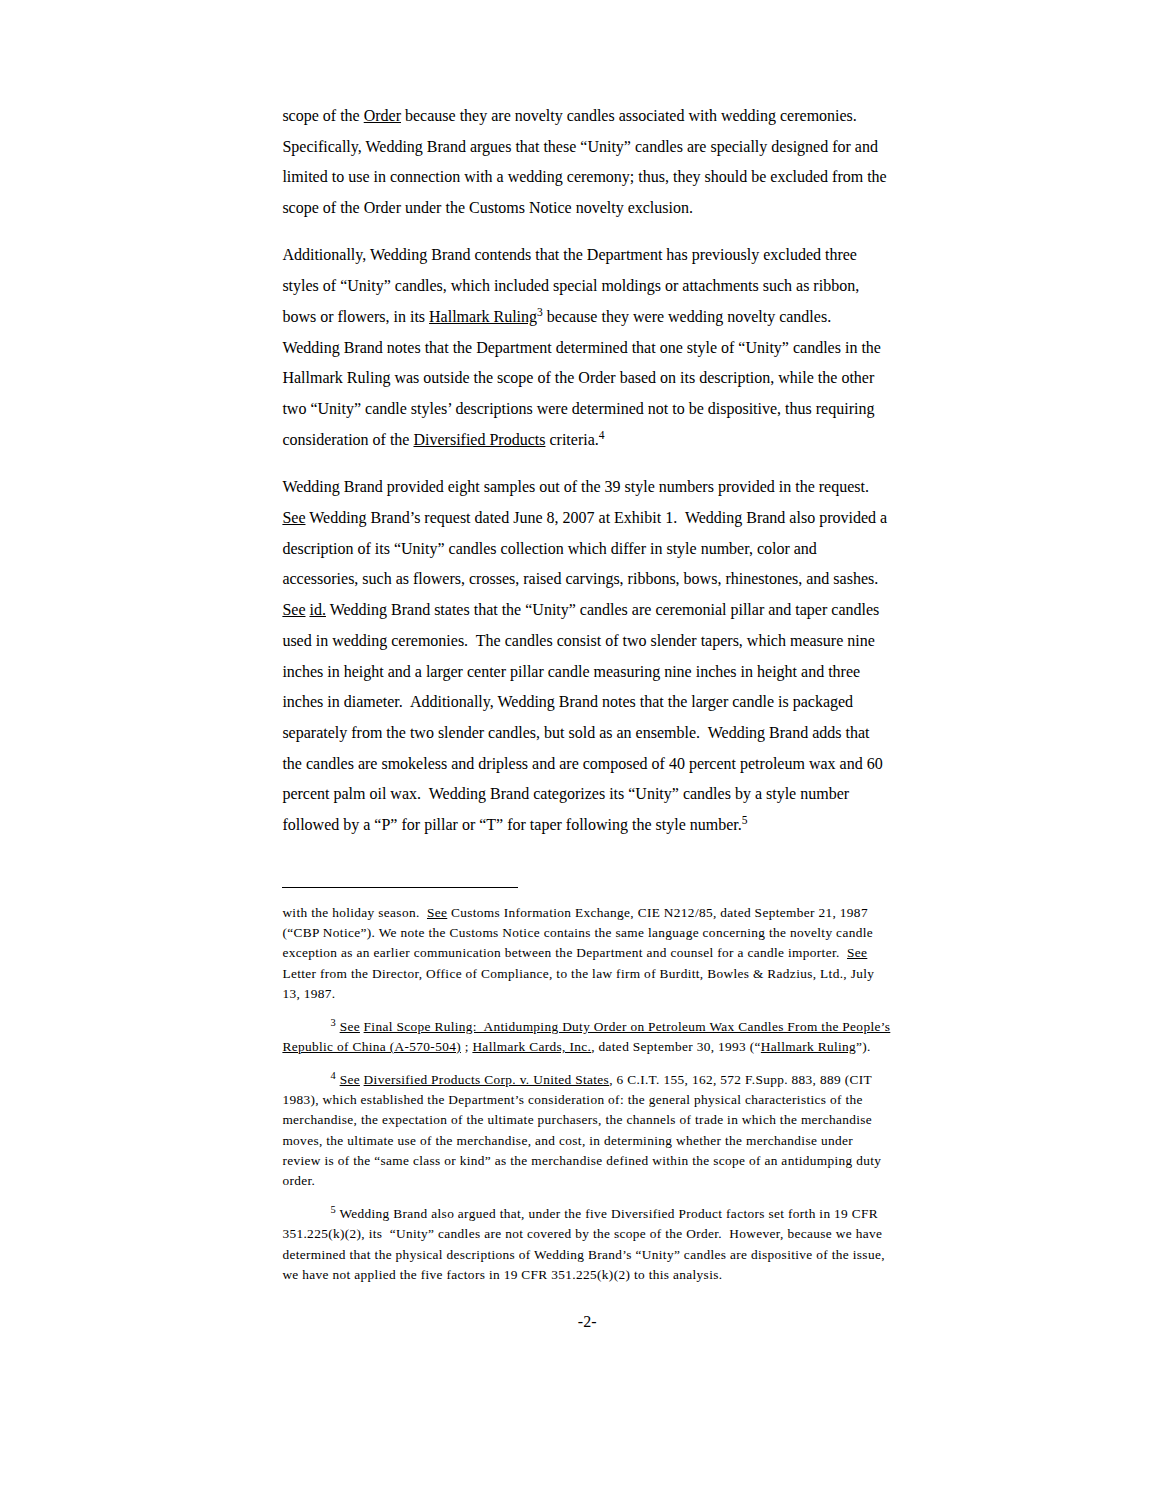scope of the Order because they are novelty candles associated with wedding ceremonies. Specifically, Wedding Brand argues that these “Unity” candles are specially designed for and limited to use in connection with a wedding ceremony; thus, they should be excluded from the scope of the Order under the Customs Notice novelty exclusion.
Additionally, Wedding Brand contends that the Department has previously excluded three styles of “Unity” candles, which included special moldings or attachments such as ribbon, bows or flowers, in its Hallmark Ruling3 because they were wedding novelty candles. Wedding Brand notes that the Department determined that one style of “Unity” candles in the Hallmark Ruling was outside the scope of the Order based on its description, while the other two “Unity” candle styles’ descriptions were determined not to be dispositive, thus requiring consideration of the Diversified Products criteria.4
Wedding Brand provided eight samples out of the 39 style numbers provided in the request. See Wedding Brand’s request dated June 8, 2007 at Exhibit 1. Wedding Brand also provided a description of its “Unity” candles collection which differ in style number, color and accessories, such as flowers, crosses, raised carvings, ribbons, bows, rhinestones, and sashes. See id. Wedding Brand states that the “Unity” candles are ceremonial pillar and taper candles used in wedding ceremonies. The candles consist of two slender tapers, which measure nine inches in height and a larger center pillar candle measuring nine inches in height and three inches in diameter. Additionally, Wedding Brand notes that the larger candle is packaged separately from the two slender candles, but sold as an ensemble. Wedding Brand adds that the candles are smokeless and dripless and are composed of 40 percent petroleum wax and 60 percent palm oil wax. Wedding Brand categorizes its “Unity” candles by a style number followed by a “P” for pillar or “T” for taper following the style number.5
with the holiday season. See Customs Information Exchange, CIE N212/85, dated September 21, 1987 (“CBP Notice”). We note the Customs Notice contains the same language concerning the novelty candle exception as an earlier communication between the Department and counsel for a candle importer. See Letter from the Director, Office of Compliance, to the law firm of Burditt, Bowles & Radzius, Ltd., July 13, 1987.
3 See Final Scope Ruling: Antidumping Duty Order on Petroleum Wax Candles From the People’s Republic of China (A-570-504) ; Hallmark Cards, Inc., dated September 30, 1993 (“Hallmark Ruling”).
4 See Diversified Products Corp. v. United States, 6 C.I.T. 155, 162, 572 F.Supp. 883, 889 (CIT 1983), which established the Department’s consideration of: the general physical characteristics of the merchandise, the expectation of the ultimate purchasers, the channels of trade in which the merchandise moves, the ultimate use of the merchandise, and cost, in determining whether the merchandise under review is of the “same class or kind” as the merchandise defined within the scope of an antidumping duty order.
5 Wedding Brand also argued that, under the five Diversified Product factors set forth in 19 CFR 351.225(k)(2), its “Unity” candles are not covered by the scope of the Order. However, because we have determined that the physical descriptions of Wedding Brand’s “Unity” candles are dispositive of the issue, we have not applied the five factors in 19 CFR 351.225(k)(2) to this analysis.
-2-